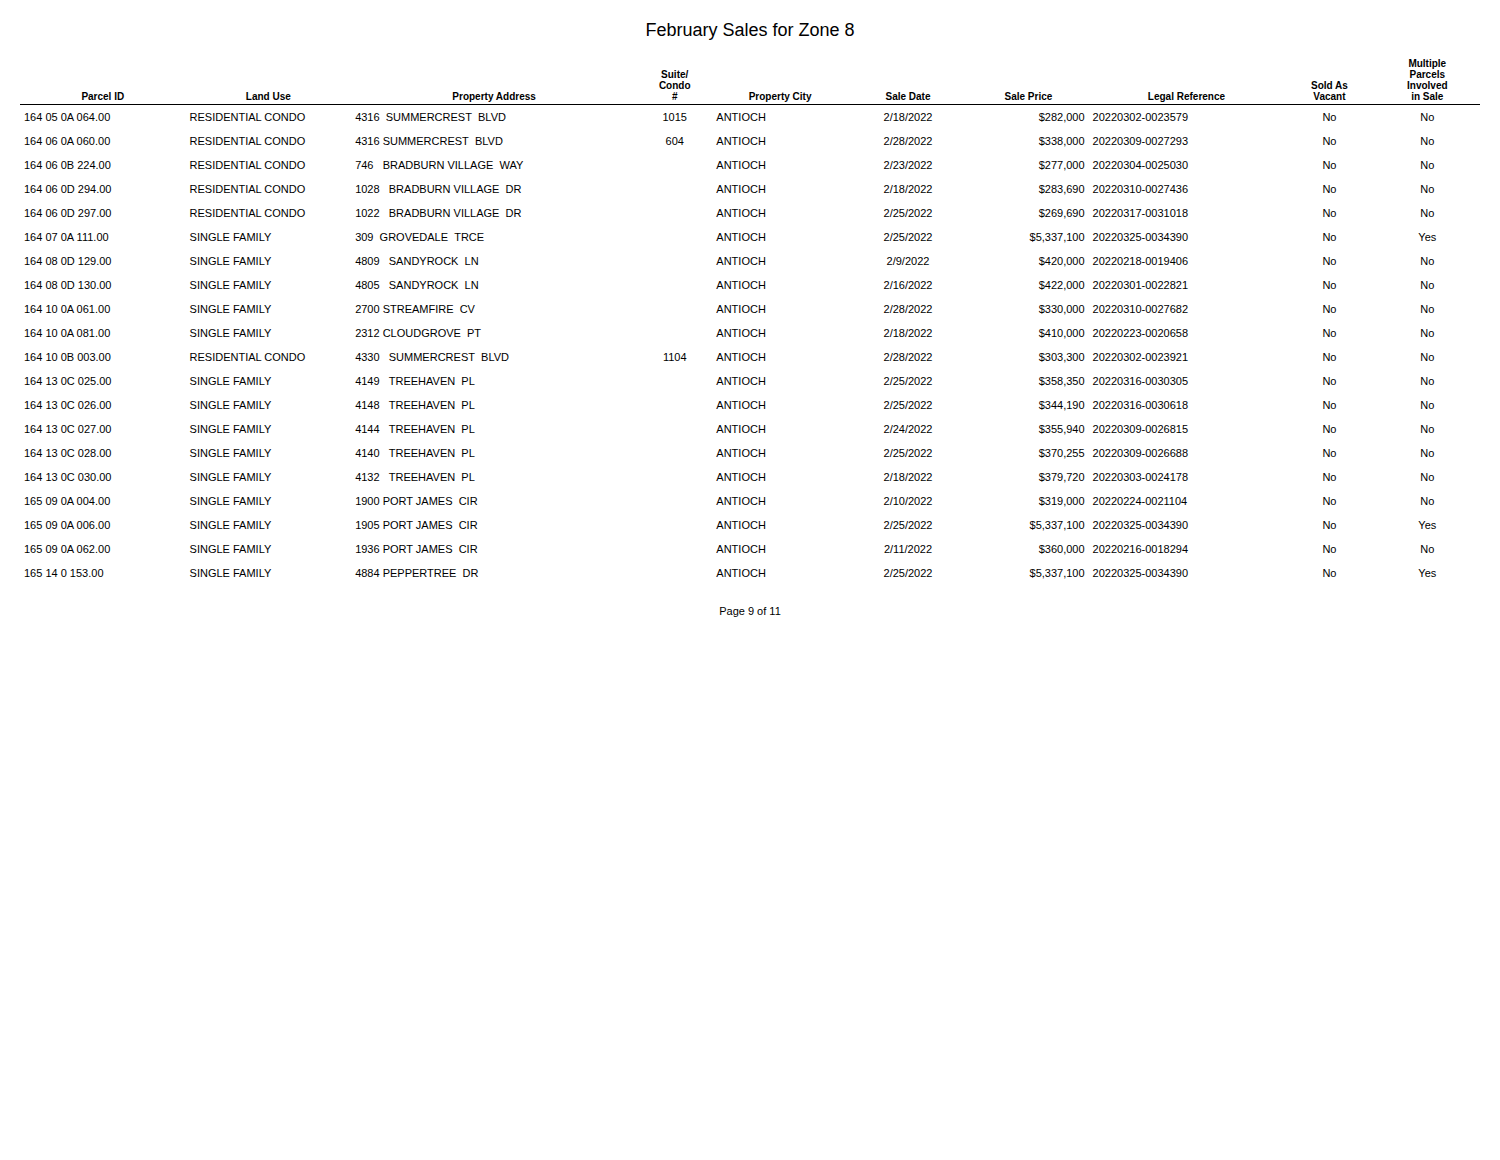February Sales for Zone 8
| Parcel ID | Land Use | Property Address | Suite/ Condo # | Property City | Sale Date | Sale Price | Legal Reference | Sold As Vacant | Multiple Parcels Involved in Sale |
| --- | --- | --- | --- | --- | --- | --- | --- | --- | --- |
| 164 05 0A 064.00 | RESIDENTIAL CONDO | 4316 SUMMERCREST BLVD | 1015 | ANTIOCH | 2/18/2022 | $282,000 | 20220302-0023579 | No | No |
| 164 06 0A 060.00 | RESIDENTIAL CONDO | 4316 SUMMERCREST BLVD | 604 | ANTIOCH | 2/28/2022 | $338,000 | 20220309-0027293 | No | No |
| 164 06 0B 224.00 | RESIDENTIAL CONDO | 746 BRADBURN VILLAGE WAY | | ANTIOCH | 2/23/2022 | $277,000 | 20220304-0025030 | No | No |
| 164 06 0D 294.00 | RESIDENTIAL CONDO | 1028 BRADBURN VILLAGE DR | | ANTIOCH | 2/18/2022 | $283,690 | 20220310-0027436 | No | No |
| 164 06 0D 297.00 | RESIDENTIAL CONDO | 1022 BRADBURN VILLAGE DR | | ANTIOCH | 2/25/2022 | $269,690 | 20220317-0031018 | No | No |
| 164 07 0A 111.00 | SINGLE FAMILY | 309 GROVEDALE TRCE | | ANTIOCH | 2/25/2022 | $5,337,100 | 20220325-0034390 | No | Yes |
| 164 08 0D 129.00 | SINGLE FAMILY | 4809 SANDYROCK LN | | ANTIOCH | 2/9/2022 | $420,000 | 20220218-0019406 | No | No |
| 164 08 0D 130.00 | SINGLE FAMILY | 4805 SANDYROCK LN | | ANTIOCH | 2/16/2022 | $422,000 | 20220301-0022821 | No | No |
| 164 10 0A 061.00 | SINGLE FAMILY | 2700 STREAMFIRE CV | | ANTIOCH | 2/28/2022 | $330,000 | 20220310-0027682 | No | No |
| 164 10 0A 081.00 | SINGLE FAMILY | 2312 CLOUDGROVE PT | | ANTIOCH | 2/18/2022 | $410,000 | 20220223-0020658 | No | No |
| 164 10 0B 003.00 | RESIDENTIAL CONDO | 4330 SUMMERCREST BLVD | 1104 | ANTIOCH | 2/28/2022 | $303,300 | 20220302-0023921 | No | No |
| 164 13 0C 025.00 | SINGLE FAMILY | 4149 TREEHAVEN PL | | ANTIOCH | 2/25/2022 | $358,350 | 20220316-0030305 | No | No |
| 164 13 0C 026.00 | SINGLE FAMILY | 4148 TREEHAVEN PL | | ANTIOCH | 2/25/2022 | $344,190 | 20220316-0030618 | No | No |
| 164 13 0C 027.00 | SINGLE FAMILY | 4144 TREEHAVEN PL | | ANTIOCH | 2/24/2022 | $355,940 | 20220309-0026815 | No | No |
| 164 13 0C 028.00 | SINGLE FAMILY | 4140 TREEHAVEN PL | | ANTIOCH | 2/25/2022 | $370,255 | 20220309-0026688 | No | No |
| 164 13 0C 030.00 | SINGLE FAMILY | 4132 TREEHAVEN PL | | ANTIOCH | 2/18/2022 | $379,720 | 20220303-0024178 | No | No |
| 165 09 0A 004.00 | SINGLE FAMILY | 1900 PORT JAMES CIR | | ANTIOCH | 2/10/2022 | $319,000 | 20220224-0021104 | No | No |
| 165 09 0A 006.00 | SINGLE FAMILY | 1905 PORT JAMES CIR | | ANTIOCH | 2/25/2022 | $5,337,100 | 20220325-0034390 | No | Yes |
| 165 09 0A 062.00 | SINGLE FAMILY | 1936 PORT JAMES CIR | | ANTIOCH | 2/11/2022 | $360,000 | 20220216-0018294 | No | No |
| 165 14 0 153.00 | SINGLE FAMILY | 4884 PEPPERTREE DR | | ANTIOCH | 2/25/2022 | $5,337,100 | 20220325-0034390 | No | Yes |
Page 9 of 11